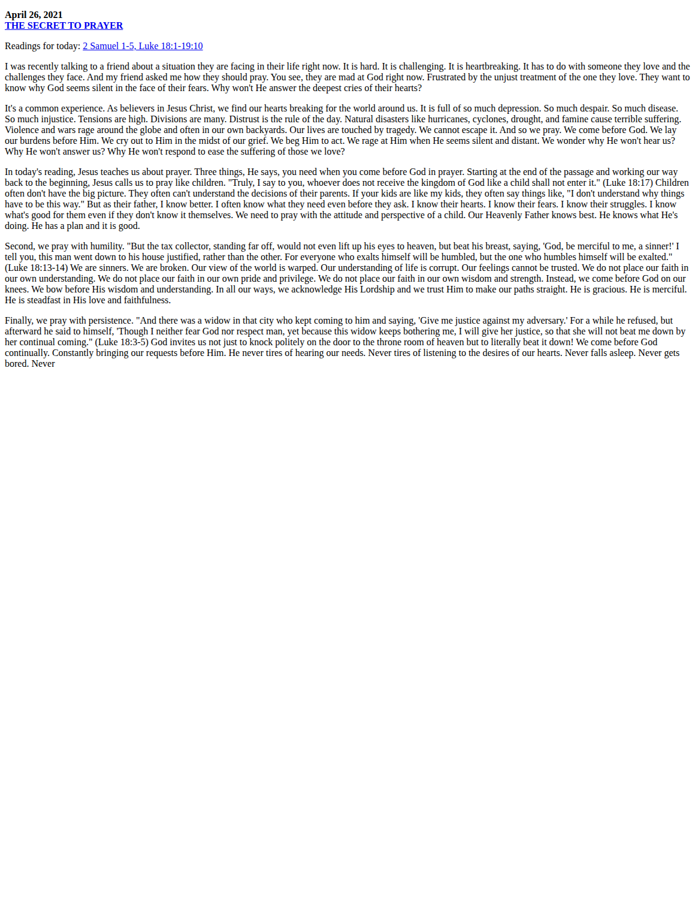April 26, 2021
THE SECRET TO PRAYER
Readings for today: 2 Samuel 1-5, Luke 18:1-19:10
I was recently talking to a friend about a situation they are facing in their life right now. It is hard. It is challenging. It is heartbreaking. It has to do with someone they love and the challenges they face. And my friend asked me how they should pray. You see, they are mad at God right now. Frustrated by the unjust treatment of the one they love. They want to know why God seems silent in the face of their fears. Why won't He answer the deepest cries of their hearts?
It's a common experience. As believers in Jesus Christ, we find our hearts breaking for the world around us. It is full of so much depression. So much despair. So much disease. So much injustice. Tensions are high. Divisions are many. Distrust is the rule of the day. Natural disasters like hurricanes, cyclones, drought, and famine cause terrible suffering. Violence and wars rage around the globe and often in our own backyards. Our lives are touched by tragedy. We cannot escape it. And so we pray. We come before God. We lay our burdens before Him. We cry out to Him in the midst of our grief. We beg Him to act. We rage at Him when He seems silent and distant. We wonder why He won't hear us? Why He won't answer us? Why He won't respond to ease the suffering of those we love?
In today's reading, Jesus teaches us about prayer. Three things, He says, you need when you come before God in prayer. Starting at the end of the passage and working our way back to the beginning, Jesus calls us to pray like children. "Truly, I say to you, whoever does not receive the kingdom of God like a child shall not enter it." (Luke 18:17) Children often don't have the big picture. They often can't understand the decisions of their parents. If your kids are like my kids, they often say things like, "I don't understand why things have to be this way." But as their father, I know better. I often know what they need even before they ask. I know their hearts. I know their fears. I know their struggles. I know what's good for them even if they don't know it themselves. We need to pray with the attitude and perspective of a child. Our Heavenly Father knows best. He knows what He's doing. He has a plan and it is good.
Second, we pray with humility. "But the tax collector, standing far off, would not even lift up his eyes to heaven, but beat his breast, saying, 'God, be merciful to me, a sinner!' I tell you, this man went down to his house justified, rather than the other. For everyone who exalts himself will be humbled, but the one who humbles himself will be exalted." (Luke 18:13-14) We are sinners. We are broken. Our view of the world is warped. Our understanding of life is corrupt. Our feelings cannot be trusted. We do not place our faith in our own understanding. We do not place our faith in our own pride and privilege. We do not place our faith in our own wisdom and strength. Instead, we come before God on our knees. We bow before His wisdom and understanding. In all our ways, we acknowledge His Lordship and we trust Him to make our paths straight. He is gracious. He is merciful. He is steadfast in His love and faithfulness.
Finally, we pray with persistence. "And there was a widow in that city who kept coming to him and saying, 'Give me justice against my adversary.' For a while he refused, but afterward he said to himself, 'Though I neither fear God nor respect man, yet because this widow keeps bothering me, I will give her justice, so that she will not beat me down by her continual coming." (Luke 18:3-5) God invites us not just to knock politely on the door to the throne room of heaven but to literally beat it down! We come before God continually. Constantly bringing our requests before Him. He never tires of hearing our needs. Never tires of listening to the desires of our hearts. Never falls asleep. Never gets bored. Never